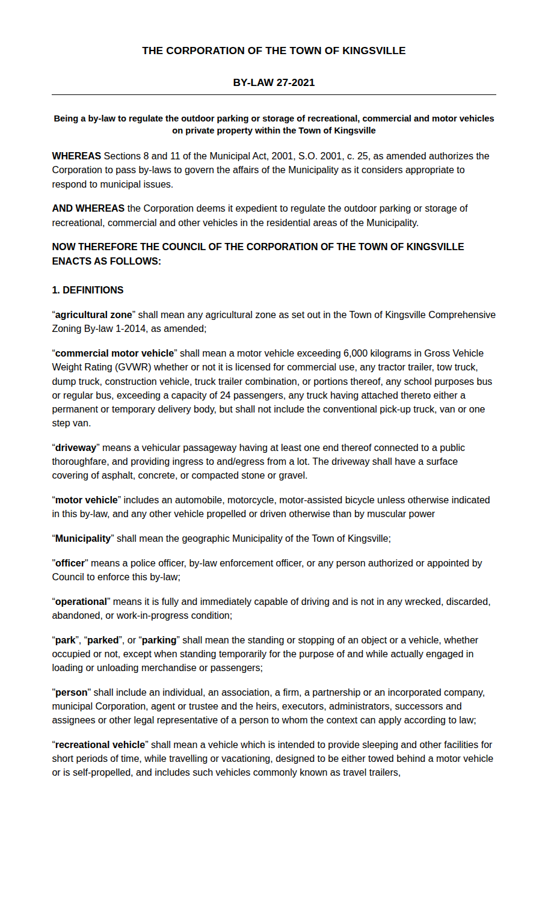THE CORPORATION OF THE TOWN OF KINGSVILLE
BY-LAW 27-2021
Being a by-law to regulate the outdoor parking or storage of recreational, commercial and motor vehicles on private property within the Town of Kingsville
WHEREAS Sections 8 and 11 of the Municipal Act, 2001, S.O. 2001, c. 25, as amended authorizes the Corporation to pass by-laws to govern the affairs of the Municipality as it considers appropriate to respond to municipal issues.
AND WHEREAS the Corporation deems it expedient to regulate the outdoor parking or storage of recreational, commercial and other vehicles in the residential areas of the Municipality.
NOW THEREFORE THE COUNCIL OF THE CORPORATION OF THE TOWN OF KINGSVILLE ENACTS AS FOLLOWS:
1. DEFINITIONS
“agricultural zone” shall mean any agricultural zone as set out in the Town of Kingsville Comprehensive Zoning By-law 1-2014, as amended;
“commercial motor vehicle” shall mean a motor vehicle exceeding 6,000 kilograms in Gross Vehicle Weight Rating (GVWR) whether or not it is licensed for commercial use, any tractor trailer, tow truck, dump truck, construction vehicle, truck trailer combination, or portions thereof, any school purposes bus or regular bus, exceeding a capacity of 24 passengers, any truck having attached thereto either a permanent or temporary delivery body, but shall not include the conventional pick-up truck, van or one step van.
“driveway” means a vehicular passageway having at least one end thereof connected to a public thoroughfare, and providing ingress to and/egress from a lot. The driveway shall have a surface covering of asphalt, concrete, or compacted stone or gravel.
“motor vehicle” includes an automobile, motorcycle, motor-assisted bicycle unless otherwise indicated in this by-law, and any other vehicle propelled or driven otherwise than by muscular power
“Municipality” shall mean the geographic Municipality of the Town of Kingsville;
"officer" means a police officer, by-law enforcement officer, or any person authorized or appointed by Council to enforce this by-law;
“operational” means it is fully and immediately capable of driving and is not in any wrecked, discarded, abandoned, or work-in-progress condition;
“park”, “parked”, or “parking” shall mean the standing or stopping of an object or a vehicle, whether occupied or not, except when standing temporarily for the purpose of and while actually engaged in loading or unloading merchandise or passengers;
"person" shall include an individual, an association, a firm, a partnership or an incorporated company, municipal Corporation, agent or trustee and the heirs, executors, administrators, successors and assignees or other legal representative of a person to whom the context can apply according to law;
“recreational vehicle” shall mean a vehicle which is intended to provide sleeping and other facilities for short periods of time, while travelling or vacationing, designed to be either towed behind a motor vehicle or is self-propelled, and includes such vehicles commonly known as travel trailers,